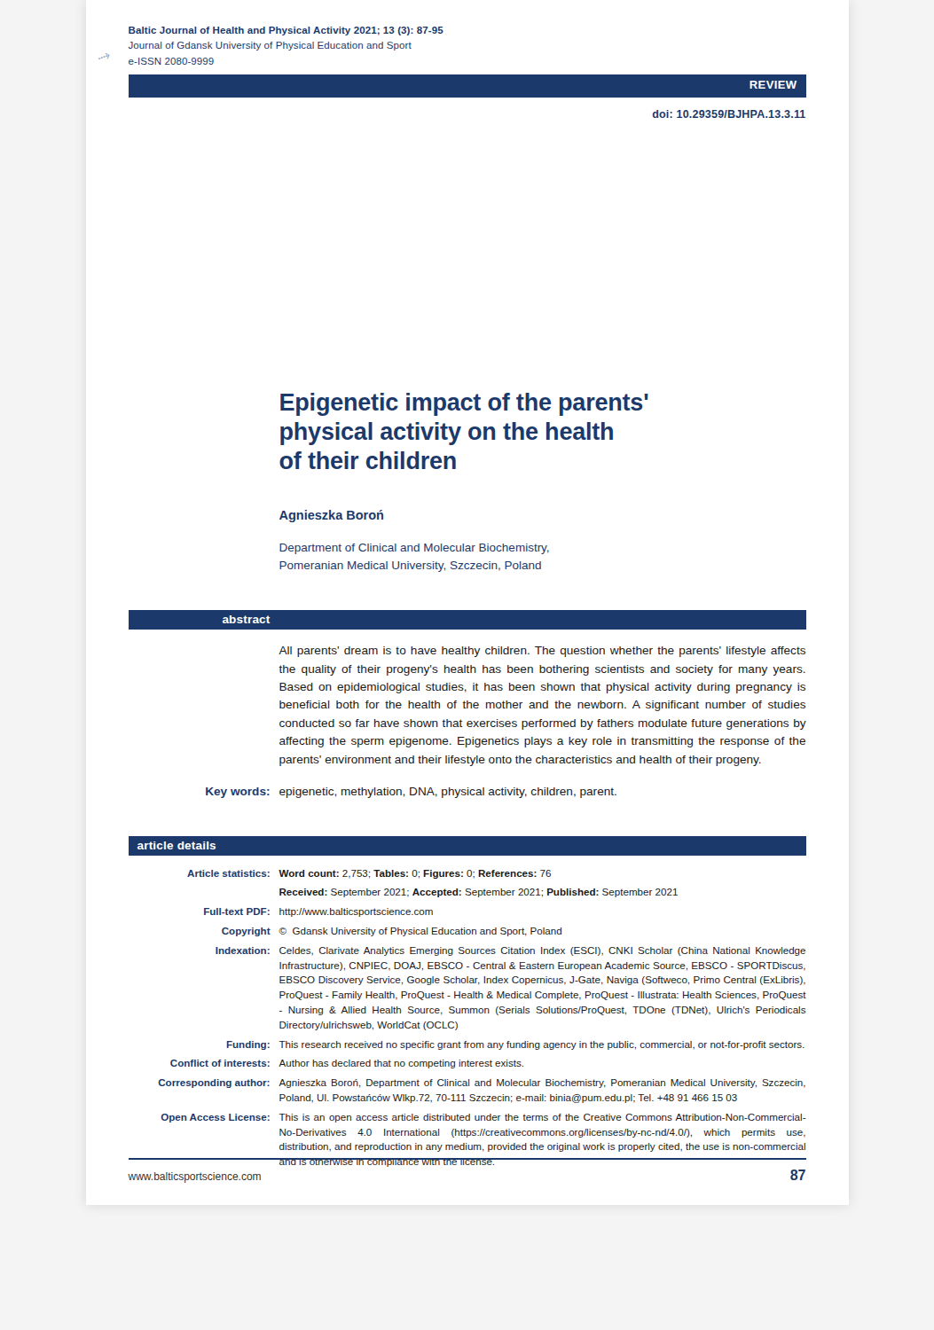Baltic Journal of Health and Physical Activity 2021; 13 (3): 87-95
Journal of Gdansk University of Physical Education and Sport
e-ISSN 2080-9999
REVIEW
⤑
doi: 10.29359/BJHPA.13.3.11
Epigenetic impact of the parents'
physical activity on the health
of their children
Agnieszka Boroń
Department of Clinical and Molecular Biochemistry,
Pomeranian Medical University, Szczecin, Poland
abstract
All parents' dream is to have healthy children. The question whether the parents' lifestyle affects the quality of their progeny's health has been bothering scientists and society for many years. Based on epidemiological studies, it has been shown that physical activity during pregnancy is beneficial both for the health of the mother and the newborn. A significant number of studies conducted so far have shown that exercises performed by fathers modulate future generations by affecting the sperm epigenome. Epigenetics plays a key role in transmitting the response of the parents' environment and their lifestyle onto the characteristics and health of their progeny.
Key words:
epigenetic, methylation, DNA, physical activity, children, parent.
article details
Article statistics:
Word count: 2,753; Tables: 0; Figures: 0; References: 76
Received: September 2021; Accepted: September 2021; Published: September 2021
Full-text PDF:
http://www.balticsportscience.com
Copyright
© Gdansk University of Physical Education and Sport, Poland
Indexation:
Celdes, Clarivate Analytics Emerging Sources Citation Index (ESCI), CNKI Scholar (China National Knowledge Infrastructure), CNPIEC, DOAJ, EBSCO - Central & Eastern European Academic Source, EBSCO - SPORTDiscus, EBSCO Discovery Service, Google Scholar, Index Copernicus, J-Gate, Naviga (Softweco, Primo Central (ExLibris), ProQuest - Family Health, ProQuest - Health & Medical Complete, ProQuest - Illustrata: Health Sciences, ProQuest - Nursing & Allied Health Source, Summon (Serials Solutions/ProQuest, TDOne (TDNet), Ulrich's Periodicals Directory/ulrichsweb, WorldCat (OCLC)
Funding:
This research received no specific grant from any funding agency in the public, commercial, or not-for-profit sectors.
Conflict of interests:
Author has declared that no competing interest exists.
Corresponding author:
Agnieszka Boroń, Department of Clinical and Molecular Biochemistry, Pomeranian Medical University, Szczecin, Poland, Ul. Powstańców Wlkp.72, 70-111 Szczecin; e-mail: binia@pum.edu.pl; Tel. +48 91 466 15 03
Open Access License:
This is an open access article distributed under the terms of the Creative Commons Attribution-Non-Commercial-No-Derivatives 4.0 International (https://creativecommons.org/licenses/by-nc-nd/4.0/), which permits use, distribution, and reproduction in any medium, provided the original work is properly cited, the use is non-commercial and is otherwise in compliance with the license.
www.balticsportscience.com
87